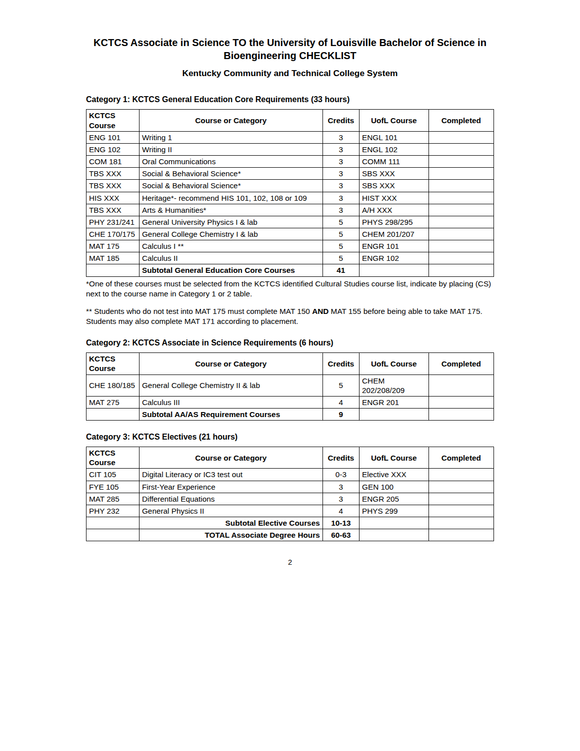KCTCS Associate in Science TO the University of Louisville Bachelor of Science in Bioengineering CHECKLIST
Kentucky Community and Technical College System
Category 1: KCTCS General Education Core Requirements (33 hours)
| KCTCS Course | Course or Category | Credits | UofL Course | Completed |
| --- | --- | --- | --- | --- |
| ENG 101 | Writing 1 | 3 | ENGL 101 | |
| ENG 102 | Writing II | 3 | ENGL 102 | |
| COM 181 | Oral Communications | 3 | COMM 111 | |
| TBS XXX | Social & Behavioral Science* | 3 | SBS XXX | |
| TBS XXX | Social & Behavioral Science* | 3 | SBS XXX | |
| HIS XXX | Heritage*- recommend HIS 101, 102, 108 or 109 | 3 | HIST XXX | |
| TBS XXX | Arts & Humanities* | 3 | A/H XXX | |
| PHY 231/241 | General University Physics I & lab | 5 | PHYS 298/295 | |
| CHE 170/175 | General College Chemistry I & lab | 5 | CHEM 201/207 | |
| MAT 175 | Calculus I ** | 5 | ENGR 101 | |
| MAT 185 | Calculus II | 5 | ENGR 102 | |
| | Subtotal General Education Core Courses | 41 | | |
*One of these courses must be selected from the KCTCS identified Cultural Studies course list, indicate by placing (CS) next to the course name in Category 1 or 2 table.
** Students who do not test into MAT 175 must complete MAT 150 AND MAT 155 before being able to take MAT 175. Students may also complete MAT 171 according to placement.
Category 2: KCTCS Associate in Science Requirements (6 hours)
| KCTCS Course | Course or Category | Credits | UofL Course | Completed |
| --- | --- | --- | --- | --- |
| CHE 180/185 | General College Chemistry II & lab | 5 | CHEM 202/208/209 | |
| MAT 275 | Calculus III | 4 | ENGR 201 | |
| | Subtotal AA/AS Requirement Courses | 9 | | |
Category 3: KCTCS Electives (21 hours)
| KCTCS Course | Course or Category | Credits | UofL Course | Completed |
| --- | --- | --- | --- | --- |
| CIT 105 | Digital Literacy or IC3 test out | 0-3 | Elective XXX | |
| FYE 105 | First-Year Experience | 3 | GEN 100 | |
| MAT 285 | Differential Equations | 3 | ENGR 205 | |
| PHY 232 | General Physics II | 4 | PHYS 299 | |
| | Subtotal Elective Courses | 10-13 | | |
| | TOTAL Associate Degree Hours | 60-63 | | |
2